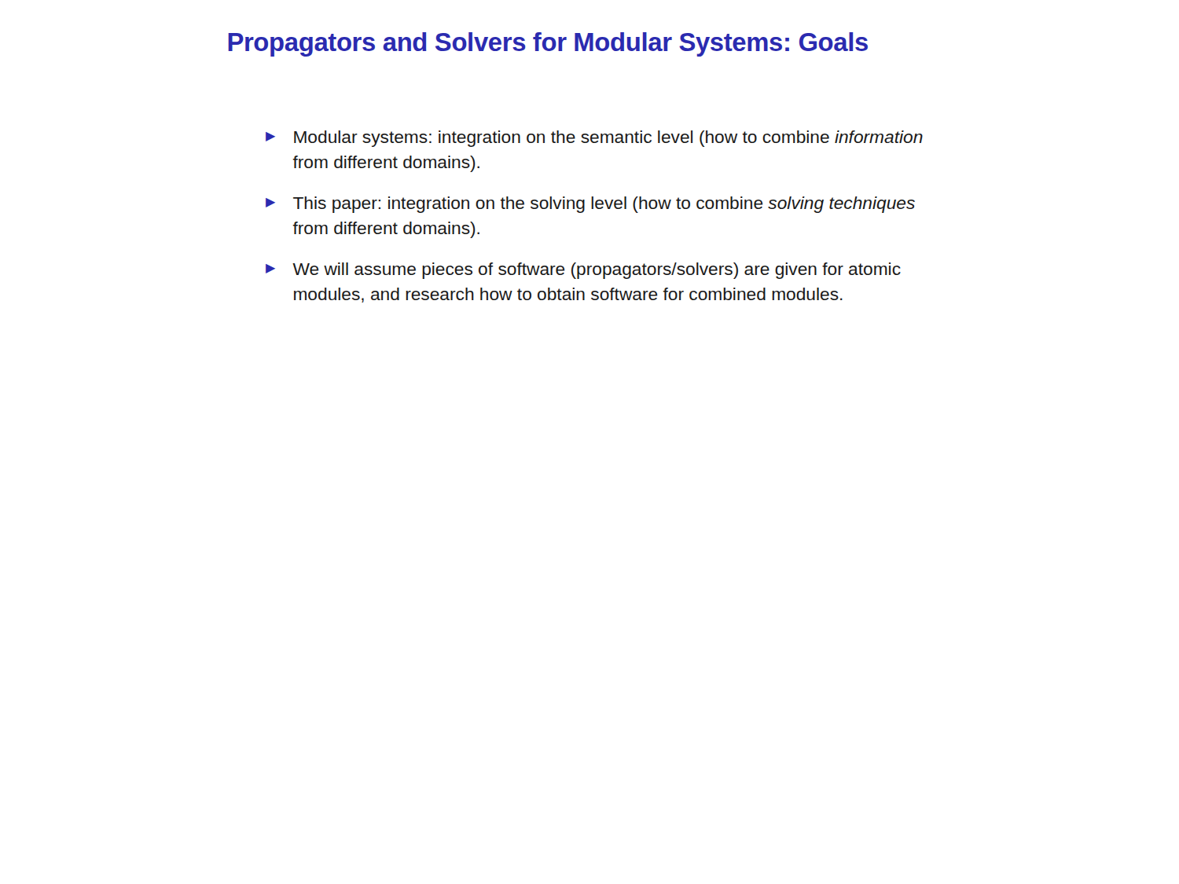Propagators and Solvers for Modular Systems: Goals
Modular systems: integration on the semantic level (how to combine information from different domains).
This paper: integration on the solving level (how to combine solving techniques from different domains).
We will assume pieces of software (propagators/solvers) are given for atomic modules, and research how to obtain software for combined modules.